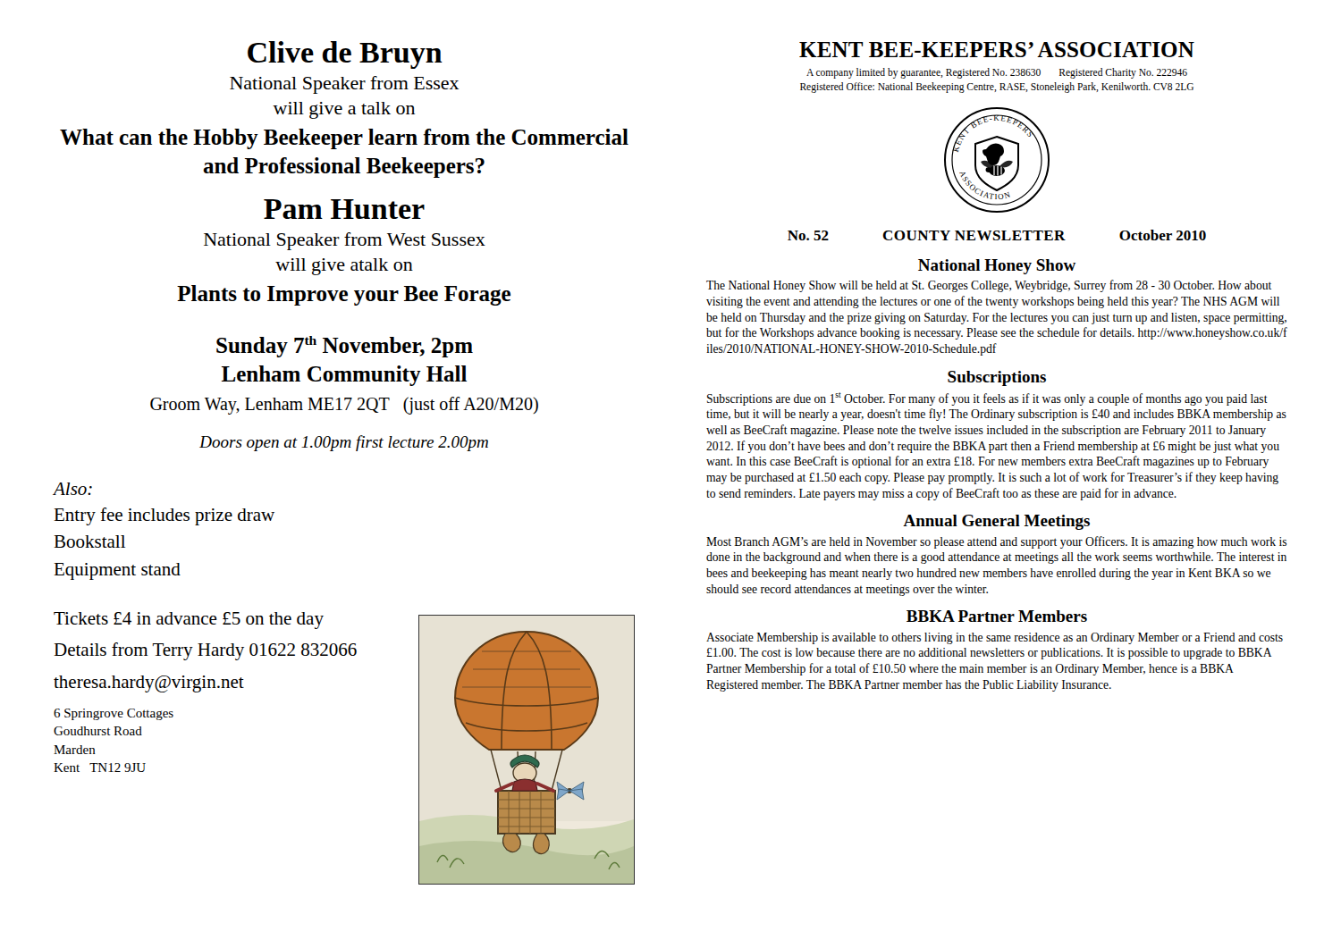Clive de Bruyn
National Speaker from Essex
will give a talk on
What can the Hobby Beekeeper learn from the Commercial and Professional Beekeepers?
Pam Hunter
National Speaker from West Sussex
will give atalk on
Plants to Improve your Bee Forage
Sunday 7th November, 2pm
Lenham Community Hall
Groom Way, Lenham ME17 2QT (just off A20/M20)
Doors open at 1.00pm first lecture 2.00pm
Also:
Entry fee includes prize draw
Bookstall
Equipment stand
Tickets £4 in advance £5 on the day
Details from Terry Hardy 01622 832066
theresa.hardy@virgin.net
6 Springrove Cottages
Goudhurst Road
Marden
Kent TN12 9JU
KENT BEE-KEEPERS’ ASSOCIATION
A company limited by guarantee, Registered No. 238630 Registered Charity No. 222946
Registered Office: National Beekeeping Centre, RASE, Stoneleigh Park, Kenilworth. CV8 2LG
KENT BEE-KEEPERS ASSOCIATION
No. 52 COUNTY NEWSLETTER October 2010
National Honey Show
The National Honey Show will be held at St. Georges College, Weybridge, Surrey from 28 - 30 October. How about visiting the event and attending the lectures or one of the twenty workshops being held this year? The NHS AGM will be held on Thursday and the prize giving on Saturday. For the lectures you can just turn up and listen, space permitting, but for the Workshops advance booking is necessary. Please see the schedule for details. http://www.honeyshow.co.uk/files/2010/NATIONAL-HONEY-SHOW-2010-Schedule.pdf
Subscriptions
Subscriptions are due on 1st October. For many of you it feels as if it was only a couple of months ago you paid last time, but it will be nearly a year, doesn't time fly! The Ordinary subscription is £40 and includes BBKA membership as well as BeeCraft magazine. Please note the twelve issues included in the subscription are February 2011 to January 2012. If you don’t have bees and don’t require the BBKA part then a Friend membership at £6 might be just what you want. In this case BeeCraft is optional for an extra £18. For new members extra BeeCraft magazines up to February may be purchased at £1.50 each copy. Please pay promptly. It is such a lot of work for Treasurer’s if they keep having to send reminders. Late payers may miss a copy of BeeCraft too as these are paid for in advance.
Annual General Meetings
Most Branch AGM’s are held in November so please attend and support your Officers. It is amazing how much work is done in the background and when there is a good attendance at meetings all the work seems worthwhile. The interest in bees and beekeeping has meant nearly two hundred new members have enrolled during the year in Kent BKA so we should see record attendances at meetings over the winter.
BBKA Partner Members
Associate Membership is available to others living in the same residence as an Ordinary Member or a Friend and costs £1.00. The cost is low because there are no additional newsletters or publications. It is possible to upgrade to BBKA Partner Membership for a total of £10.50 where the main member is an Ordinary Member, hence is a BBKA Registered member. The BBKA Partner member has the Public Liability Insurance.